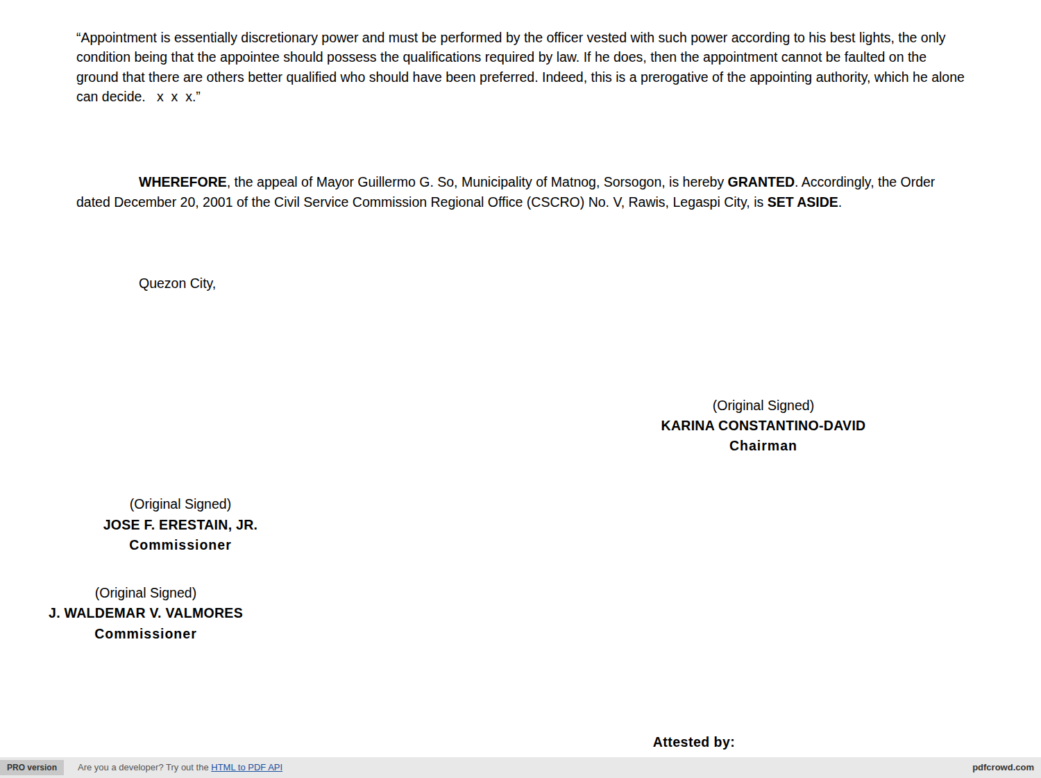“Appointment is essentially discretionary power and must be performed by the officer vested with such power according to his best lights, the only condition being that the appointee should possess the qualifications required by law. If he does, then the appointment cannot be faulted on the ground that there are others better qualified who should have been preferred. Indeed, this is a prerogative of the appointing authority, which he alone can decide. x x x.”
WHEREFORE, the appeal of Mayor Guillermo G. So, Municipality of Matnog, Sorsogon, is hereby GRANTED. Accordingly, the Order dated December 20, 2001 of the Civil Service Commission Regional Office (CSCRO) No. V, Rawis, Legaspi City, is SET ASIDE.
Quezon City,
(Original Signed)
KARINA CONSTANTINO-DAVID
Chairman
(Original Signed)
JOSE F. ERESTAIN, JR.
Commissioner
(Original Signed)
J. WALDEMAR V. VALMORES
Commissioner
Attested by:
PRO version Are you a developer? Try out the HTML to PDF API pdfcrowd.com